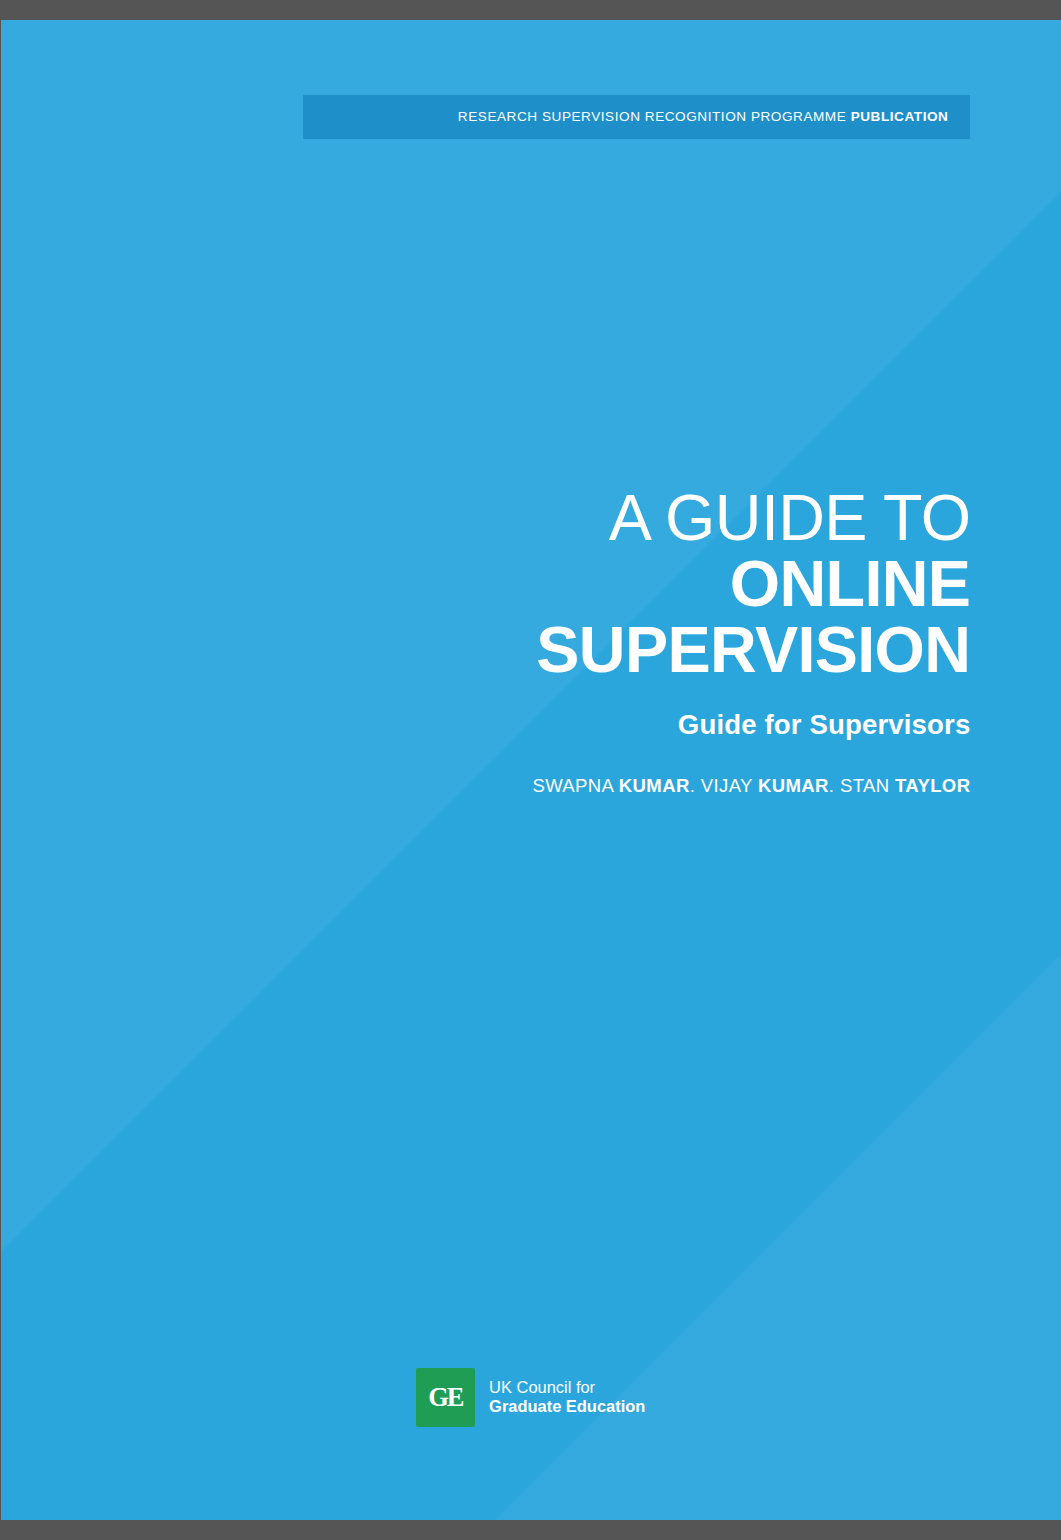RESEARCH SUPERVISION RECOGNITION PROGRAMME PUBLICATION
A GUIDE TO ONLINE SUPERVISION
Guide for Supervisors
SWAPNA KUMAR. VIJAY KUMAR. STAN TAYLOR
GE
UK Council for Graduate Education